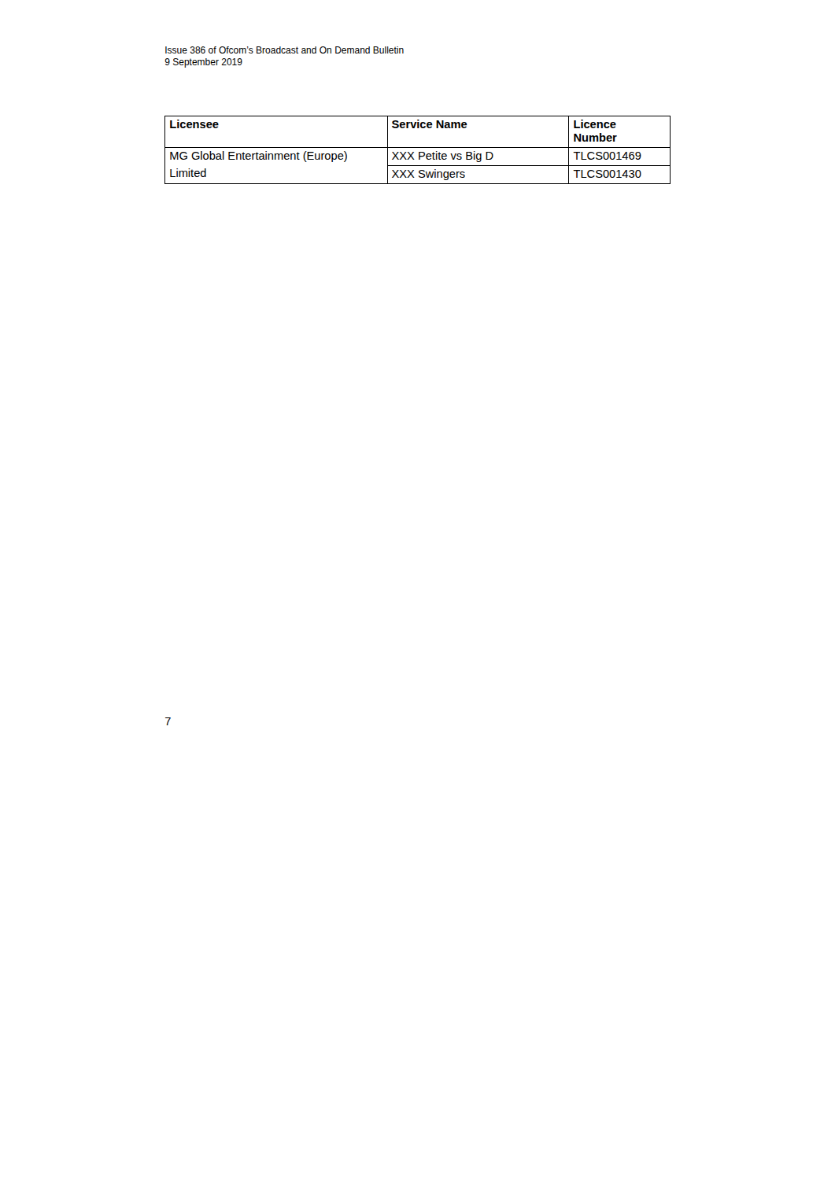Issue 386 of Ofcom’s Broadcast and On Demand Bulletin
9 September 2019
| Licensee | Service Name | Licence Number |
| MG Global Entertainment (Europe) | XXX Petite vs Big D | TLCS001469 |
| Limited | XXX Swingers | TLCS001430 |
7